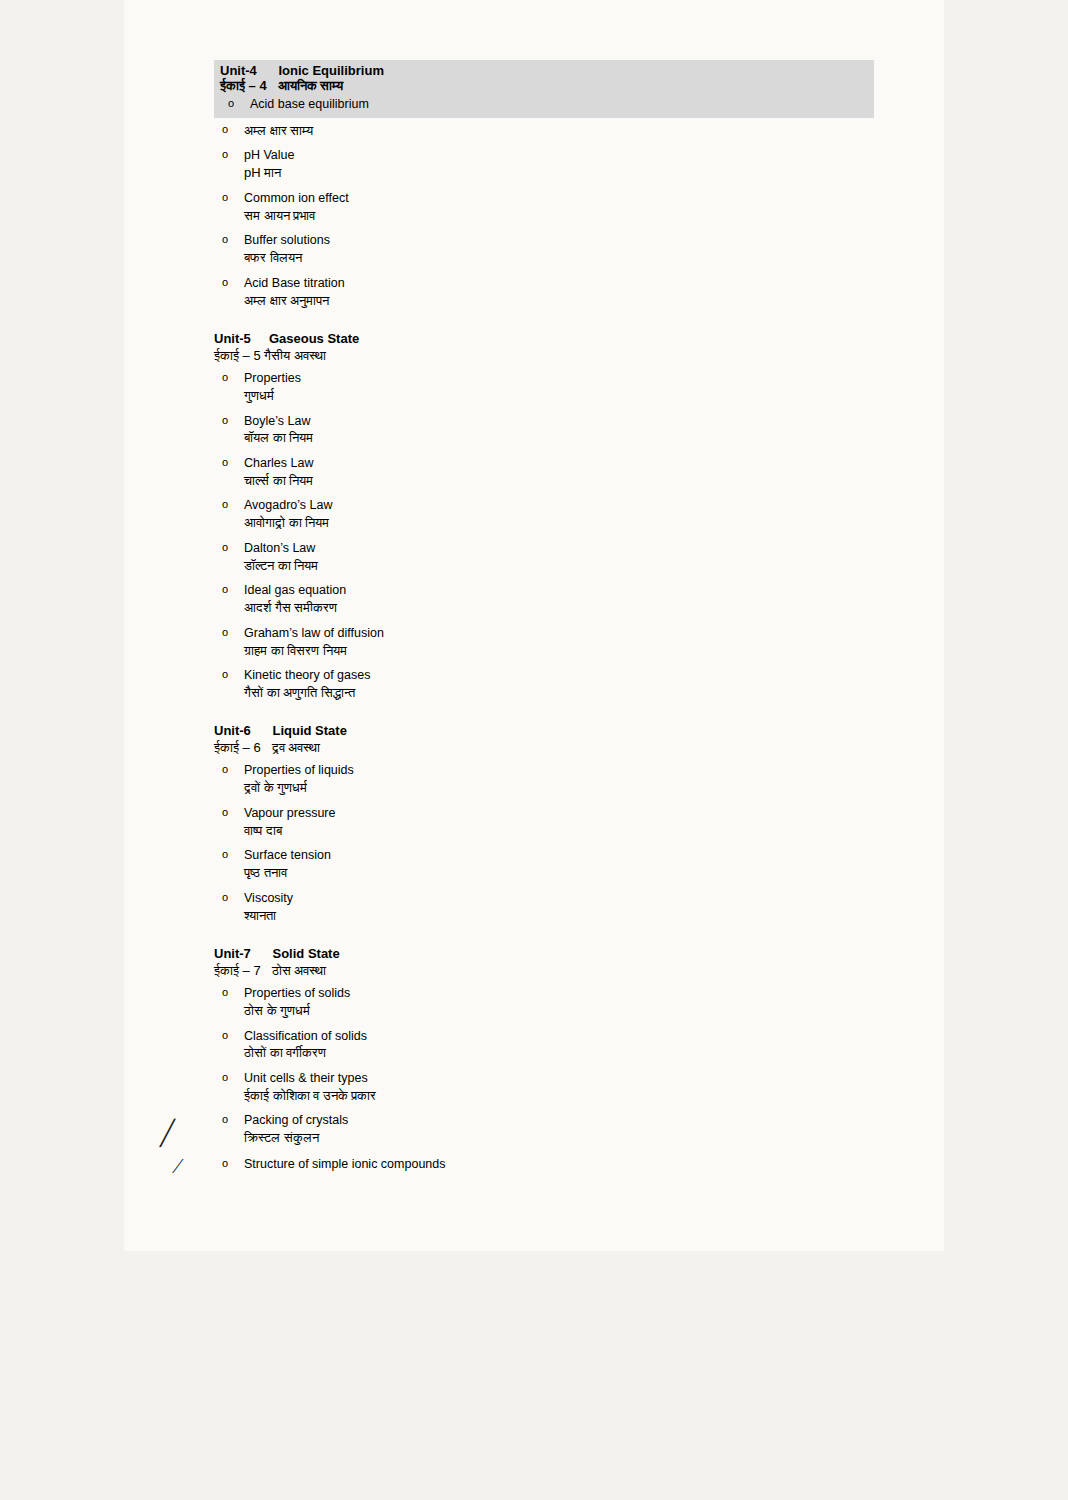Unit-4 Ionic Equilibrium
ईकाई – 4 आयनिक साम्य
Acid base equilibrium
अम्ल क्षार साम्य
pH Value pH मान
Common ion effect सम आयन प्रभाव
Buffer solutions बफर विलयन
Acid Base titration अम्ल क्षार अनुमापन
Unit-5 Gaseous State
ईकाई – 5 गैसीय अवस्था
Properties गुणधर्म
Boyle’s Law बॉयल का नियम
Charles Law चार्ल्स का नियम
Avogadro’s Law आवोगाद्रो का नियम
Dalton’s Law डॉल्टन का नियम
Ideal gas equation आदर्श गैस समीकरण
Graham’s law of diffusion ग्राहम का विसरण नियम
Kinetic theory of gases गैसों का अणुगति सिद्धान्त
Unit-6 Liquid State
ईकाई – 6 द्रव अवस्था
Properties of liquids द्रवों के गुणधर्म
Vapour pressure वाष्प दाब
Surface tension पृष्ठ तनाव
Viscosity श्यानता
Unit-7 Solid State
ईकाई – 7 ठोस अवस्था
Properties of solids ठोस के गुणधर्म
Classification of solids ठोसों का वर्गीकरण
Unit cells & their types ईकाई कोशिका व उनके प्रकार
Packing of crystals क्रिस्टल संकुलन
Structure of simple ionic compounds
⁄
⁄